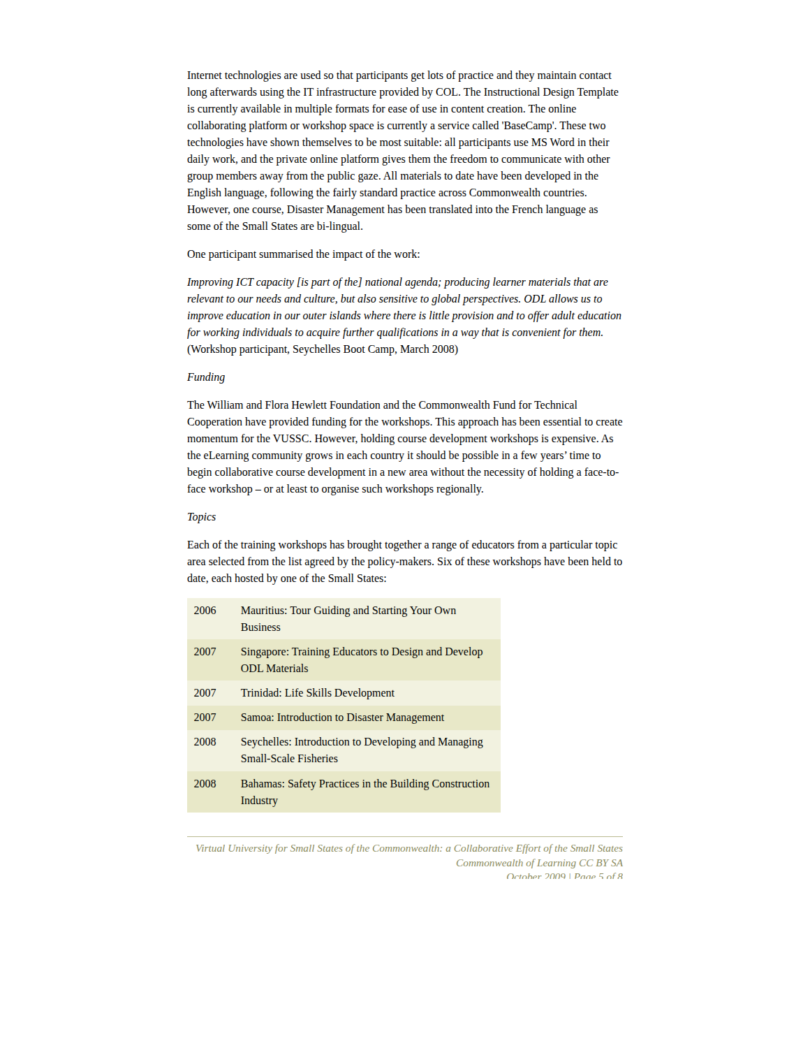Internet technologies are used so that participants get lots of practice and they maintain contact long afterwards using the IT infrastructure provided by COL. The Instructional Design Template is currently available in multiple formats for ease of use in content creation. The online collaborating platform or workshop space is currently a service called 'BaseCamp'. These two technologies have shown themselves to be most suitable: all participants use MS Word in their daily work, and the private online platform gives them the freedom to communicate with other group members away from the public gaze. All materials to date have been developed in the English language, following the fairly standard practice across Commonwealth countries. However, one course, Disaster Management has been translated into the French language as some of the Small States are bi-lingual.
One participant summarised the impact of the work:
Improving ICT capacity [is part of the] national agenda; producing learner materials that are relevant to our needs and culture, but also sensitive to global perspectives. ODL allows us to improve education in our outer islands where there is little provision and to offer adult education for working individuals to acquire further qualifications in a way that is convenient for them. (Workshop participant, Seychelles Boot Camp, March 2008)
Funding
The William and Flora Hewlett Foundation and the Commonwealth Fund for Technical Cooperation have provided funding for the workshops. This approach has been essential to create momentum for the VUSSC. However, holding course development workshops is expensive. As the eLearning community grows in each country it should be possible in a few years’ time to begin collaborative course development in a new area without the necessity of holding a face-to-face workshop – or at least to organise such workshops regionally.
Topics
Each of the training workshops has brought together a range of educators from a particular topic area selected from the list agreed by the policy-makers. Six of these workshops have been held to date, each hosted by one of the Small States:
| 2006 | Mauritius: Tour Guiding and Starting Your Own Business |
| 2007 | Singapore: Training Educators to Design and Develop ODL Materials |
| 2007 | Trinidad: Life Skills Development |
| 2007 | Samoa: Introduction to Disaster Management |
| 2008 | Seychelles: Introduction to Developing and Managing Small-Scale Fisheries |
| 2008 | Bahamas: Safety Practices in the Building Construction Industry |
Virtual University for Small States of the Commonwealth: a Collaborative Effort of the Small States
Commonwealth of Learning CC BY SA
October 2009 | Page 5 of 8